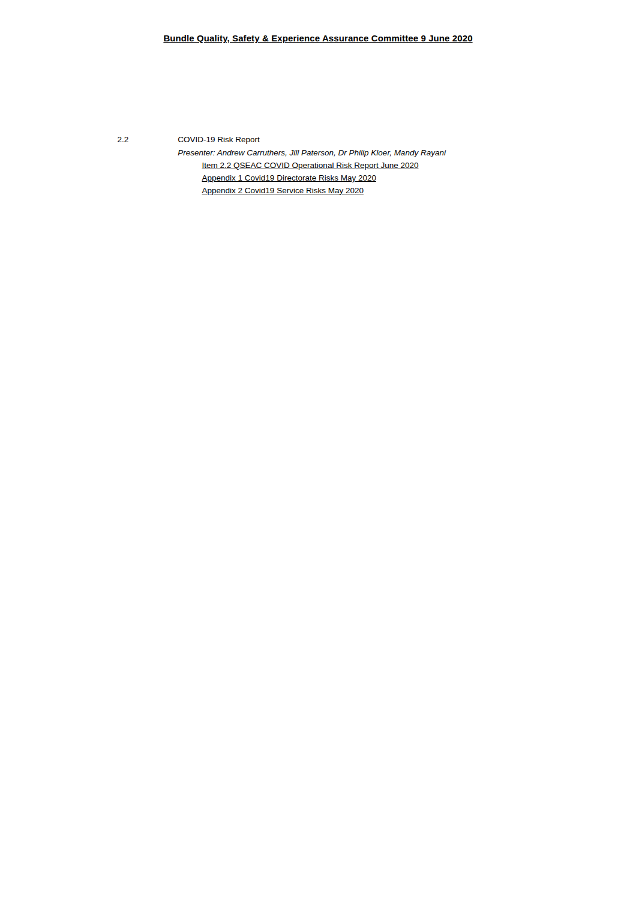Bundle Quality, Safety & Experience Assurance Committee 9 June 2020
2.2
COVID-19 Risk Report
Presenter: Andrew Carruthers, Jill Paterson, Dr Philip Kloer, Mandy Rayani
Item 2.2 QSEAC COVID Operational Risk Report June 2020
Appendix 1 Covid19 Directorate Risks May 2020
Appendix 2 Covid19 Service Risks May 2020